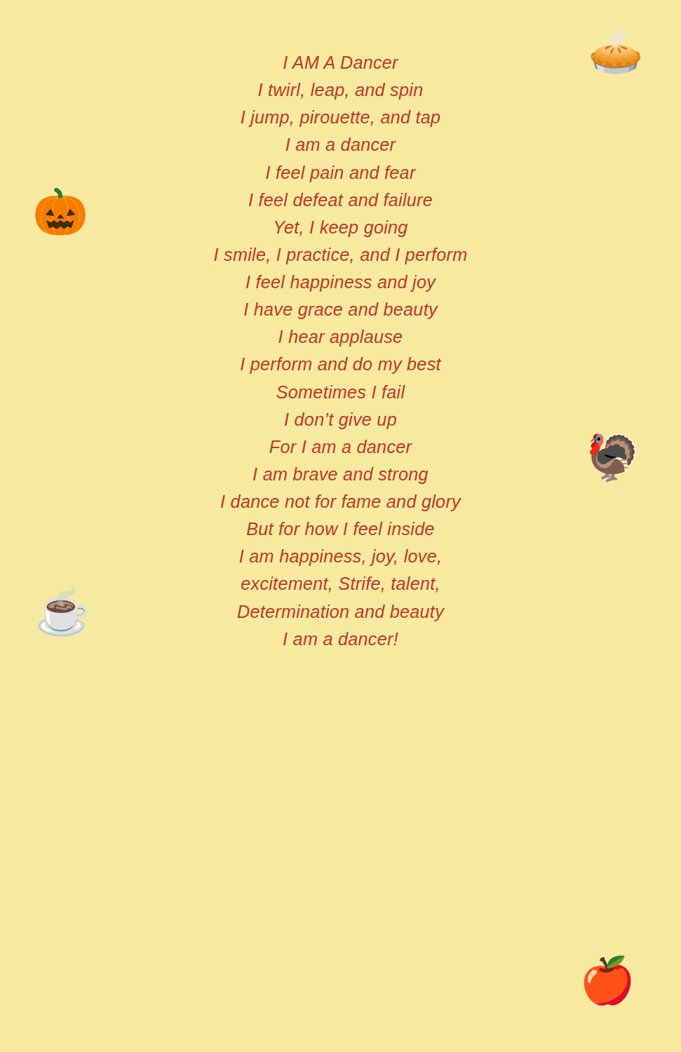🥧 🎃 🦃 ☕ 🍎
I AM A Dancer
I AM A Dancer
I twirl, leap, and spin
I jump, pirouette, and tap
I am a dancer
I feel pain and fear
I feel defeat and failure
Yet, I keep going
I smile, I practice, and I perform
I feel happiness and joy
I have grace and beauty
I hear applause
I perform and do my best
Sometimes I fail
I don’t give up
For I am a dancer
I am brave and strong
I dance not for fame and glory
But for how I feel inside
I am happiness, joy, love,
excitement, Strife, talent,
Determination and beauty
I am a dancer!